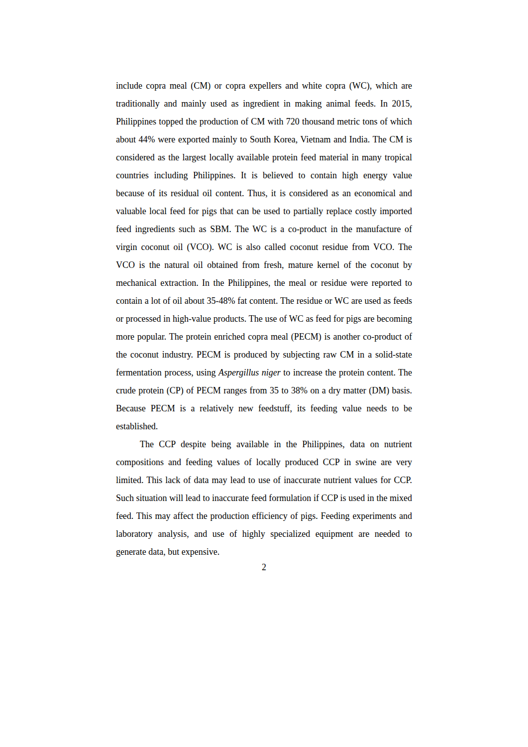include copra meal (CM) or copra expellers and white copra (WC), which are traditionally and mainly used as ingredient in making animal feeds. In 2015, Philippines topped the production of CM with 720 thousand metric tons of which about 44% were exported mainly to South Korea, Vietnam and India. The CM is considered as the largest locally available protein feed material in many tropical countries including Philippines. It is believed to contain high energy value because of its residual oil content. Thus, it is considered as an economical and valuable local feed for pigs that can be used to partially replace costly imported feed ingredients such as SBM. The WC is a co-product in the manufacture of virgin coconut oil (VCO). WC is also called coconut residue from VCO. The VCO is the natural oil obtained from fresh, mature kernel of the coconut by mechanical extraction. In the Philippines, the meal or residue were reported to contain a lot of oil about 35-48% fat content. The residue or WC are used as feeds or processed in high-value products. The use of WC as feed for pigs are becoming more popular. The protein enriched copra meal (PECM) is another co-product of the coconut industry. PECM is produced by subjecting raw CM in a solid-state fermentation process, using Aspergillus niger to increase the protein content. The crude protein (CP) of PECM ranges from 35 to 38% on a dry matter (DM) basis. Because PECM is a relatively new feedstuff, its feeding value needs to be established.
The CCP despite being available in the Philippines, data on nutrient compositions and feeding values of locally produced CCP in swine are very limited. This lack of data may lead to use of inaccurate nutrient values for CCP. Such situation will lead to inaccurate feed formulation if CCP is used in the mixed feed. This may affect the production efficiency of pigs. Feeding experiments and laboratory analysis, and use of highly specialized equipment are needed to generate data, but expensive.
2